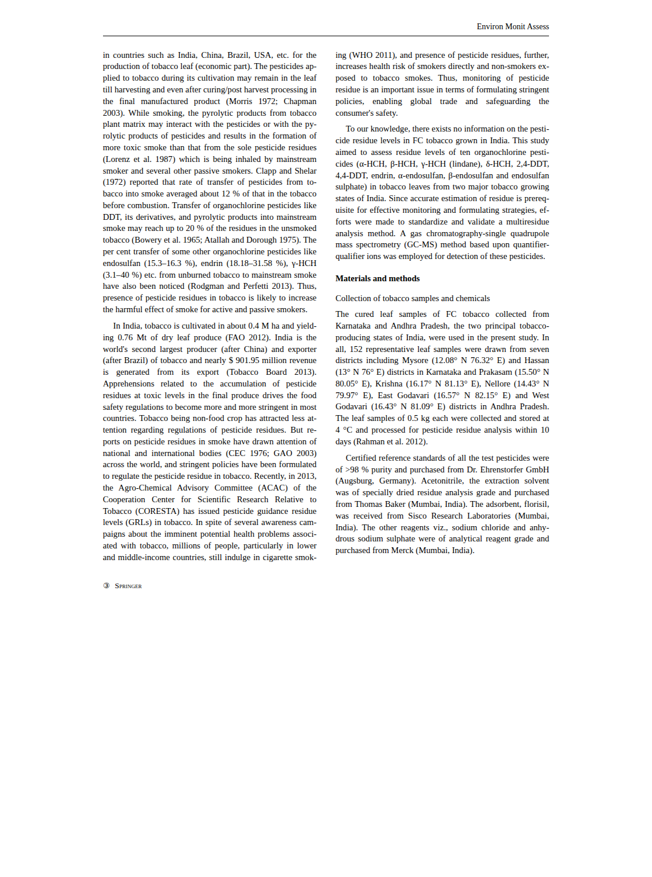Environ Monit Assess
in countries such as India, China, Brazil, USA, etc. for the production of tobacco leaf (economic part). The pesticides applied to tobacco during its cultivation may remain in the leaf till harvesting and even after curing/post harvest processing in the final manufactured product (Morris 1972; Chapman 2003). While smoking, the pyrolytic products from tobacco plant matrix may interact with the pesticides or with the pyrolytic products of pesticides and results in the formation of more toxic smoke than that from the sole pesticide residues (Lorenz et al. 1987) which is being inhaled by mainstream smoker and several other passive smokers. Clapp and Shelar (1972) reported that rate of transfer of pesticides from tobacco into smoke averaged about 12 % of that in the tobacco before combustion. Transfer of organochlorine pesticides like DDT, its derivatives, and pyrolytic products into mainstream smoke may reach up to 20 % of the residues in the unsmoked tobacco (Bowery et al. 1965; Atallah and Dorough 1975). The per cent transfer of some other organochlorine pesticides like endosulfan (15.3–16.3 %), endrin (18.18–31.58 %), γ-HCH (3.1–40 %) etc. from unburned tobacco to mainstream smoke have also been noticed (Rodgman and Perfetti 2013). Thus, presence of pesticide residues in tobacco is likely to increase the harmful effect of smoke for active and passive smokers.
In India, tobacco is cultivated in about 0.4 M ha and yielding 0.76 Mt of dry leaf produce (FAO 2012). India is the world's second largest producer (after China) and exporter (after Brazil) of tobacco and nearly $ 901.95 million revenue is generated from its export (Tobacco Board 2013). Apprehensions related to the accumulation of pesticide residues at toxic levels in the final produce drives the food safety regulations to become more and more stringent in most countries. Tobacco being non-food crop has attracted less attention regarding regulations of pesticide residues. But reports on pesticide residues in smoke have drawn attention of national and international bodies (CEC 1976; GAO 2003) across the world, and stringent policies have been formulated to regulate the pesticide residue in tobacco. Recently, in 2013, the Agro-Chemical Advisory Committee (ACAC) of the Cooperation Center for Scientific Research Relative to Tobacco (CORESTA) has issued pesticide guidance residue levels (GRLs) in tobacco. In spite of several awareness campaigns about the imminent potential health problems associated with tobacco, millions of people, particularly in lower and middle-income countries, still indulge in cigarette smoking (WHO 2011), and presence of pesticide residues, further, increases health risk of smokers directly and non-smokers exposed to tobacco smokes. Thus, monitoring of pesticide residue is an important issue in terms of formulating stringent policies, enabling global trade and safeguarding the consumer's safety.
To our knowledge, there exists no information on the pesticide residue levels in FC tobacco grown in India. This study aimed to assess residue levels of ten organochlorine pesticides (α-HCH, β-HCH, γ-HCH (lindane), δ-HCH, 2,4-DDT, 4,4-DDT, endrin, α-endosulfan, β-endosulfan and endosulfan sulphate) in tobacco leaves from two major tobacco growing states of India. Since accurate estimation of residue is prerequisite for effective monitoring and formulating strategies, efforts were made to standardize and validate a multiresidue analysis method. A gas chromatography-single quadrupole mass spectrometry (GC-MS) method based upon quantifier-qualifier ions was employed for detection of these pesticides.
Materials and methods
Collection of tobacco samples and chemicals
The cured leaf samples of FC tobacco collected from Karnataka and Andhra Pradesh, the two principal tobacco-producing states of India, were used in the present study. In all, 152 representative leaf samples were drawn from seven districts including Mysore (12.08° N 76.32° E) and Hassan (13° N 76° E) districts in Karnataka and Prakasam (15.50° N 80.05° E), Krishna (16.17° N 81.13° E), Nellore (14.43° N 79.97° E), East Godavari (16.57° N 82.15° E) and West Godavari (16.43° N 81.09° E) districts in Andhra Pradesh. The leaf samples of 0.5 kg each were collected and stored at 4 °C and processed for pesticide residue analysis within 10 days (Rahman et al. 2012).
Certified reference standards of all the test pesticides were of >98 % purity and purchased from Dr. Ehrenstorfer GmbH (Augsburg, Germany). Acetonitrile, the extraction solvent was of specially dried residue analysis grade and purchased from Thomas Baker (Mumbai, India). The adsorbent, florisil, was received from Sisco Research Laboratories (Mumbai, India). The other reagents viz., sodium chloride and anhydrous sodium sulphate were of analytical reagent grade and purchased from Merck (Mumbai, India).
③ Springer